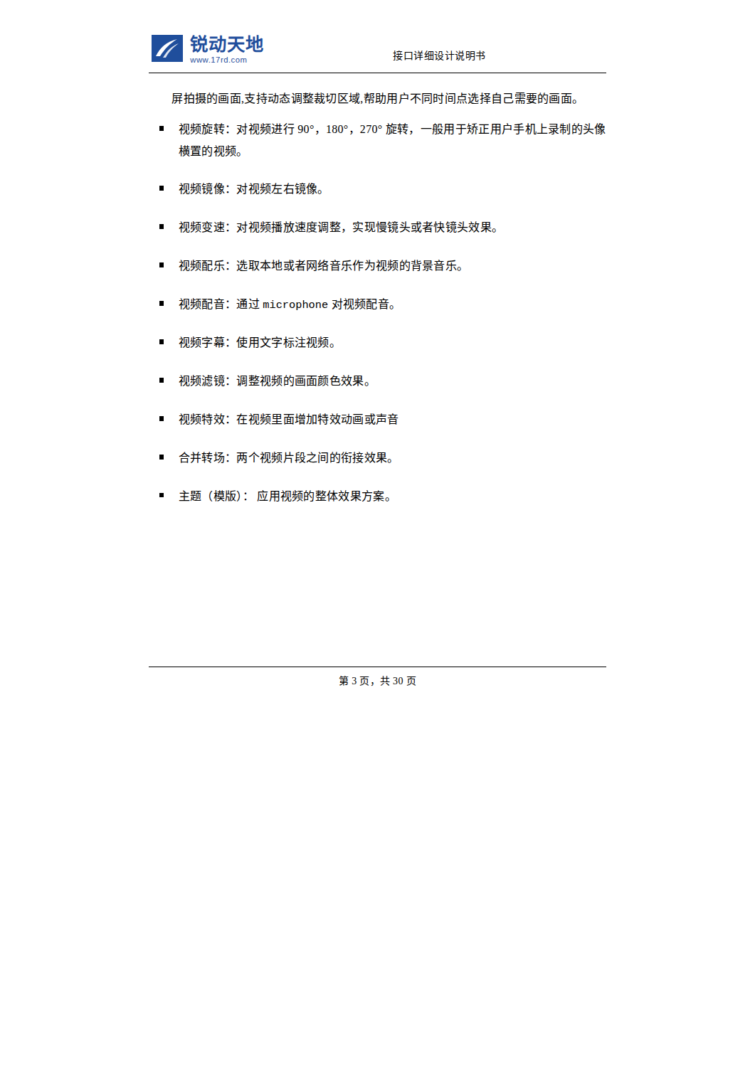锐动天地
www.17rd.com
接口详细设计说明书
屏拍摄的画面,支持动态调整裁切区域,帮助用户不同时间点选择自己需要的画面。
视频旋转：对视频进行 90°，180°，270° 旋转，一般用于矫正用户手机上录制的头像横置的视频。
视频镜像：对视频左右镜像。
视频变速：对视频播放速度调整，实现慢镜头或者快镜头效果。
视频配乐：选取本地或者网络音乐作为视频的背景音乐。
视频配音：通过 microphone 对视频配音。
视频字幕：使用文字标注视频。
视频滤镜：调整视频的画面颜色效果。
视频特效：在视频里面增加特效动画或声音
合并转场：两个视频片段之间的衔接效果。
主题（模版）： 应用视频的整体效果方案。
第 3 页，共 30 页